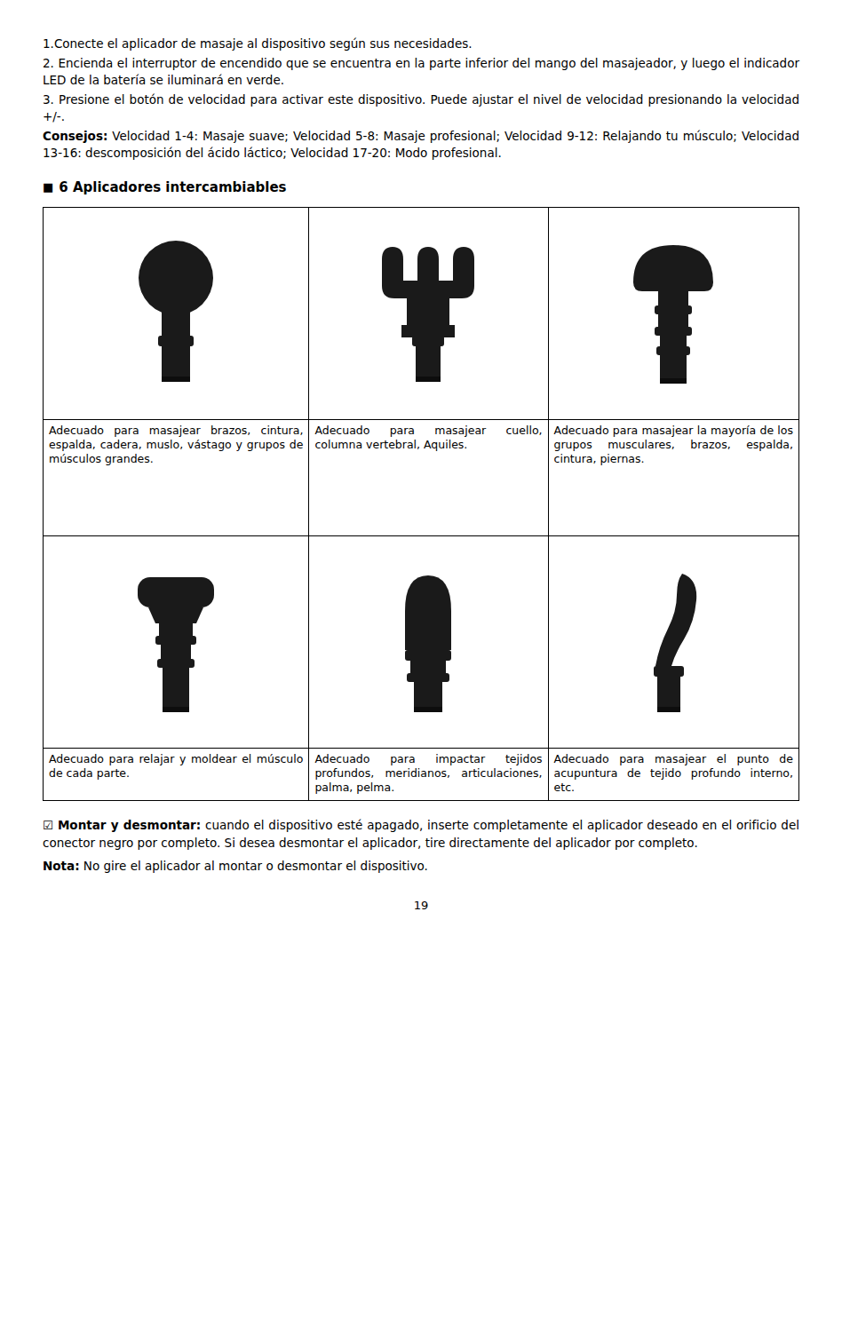1.Conecte el aplicador de masaje al dispositivo según sus necesidades.
2. Encienda el interruptor de encendido que se encuentra en la parte inferior del mango del masajeador, y luego el indicador LED de la batería se iluminará en verde.
3. Presione el botón de velocidad para activar este dispositivo. Puede ajustar el nivel de velocidad presionando la velocidad +/-.
Consejos: Velocidad 1-4: Masaje suave; Velocidad 5-8: Masaje profesional; Velocidad 9-12: Relajando tu músculo; Velocidad 13-16: descomposición del ácido láctico; Velocidad 17-20: Modo profesional.
■6 Aplicadores intercambiables
| Adecuado para masajear brazos, cintura, espalda, cadera, muslo, vástago y grupos de músculos grandes. | Adecuado para masajear cuello, columna vertebral, Aquiles. | Adecuado para masajear la mayoría de los grupos musculares, brazos, espalda, cintura, piernas. |
| Adecuado para relajar y moldear el músculo de cada parte. | Adecuado para impactar tejidos profundos, meridianos, articulaciones, palma, pelma. | Adecuado para masajear el punto de acupuntura de tejido profundo interno, etc. |
☑ Montar y desmontar: cuando el dispositivo esté apagado, inserte completamente el aplicador deseado en el orificio del conector negro por completo. Si desea desmontar el aplicador, tire directamente del aplicador por completo.
Nota: No gire el aplicador al montar o desmontar el dispositivo.
19